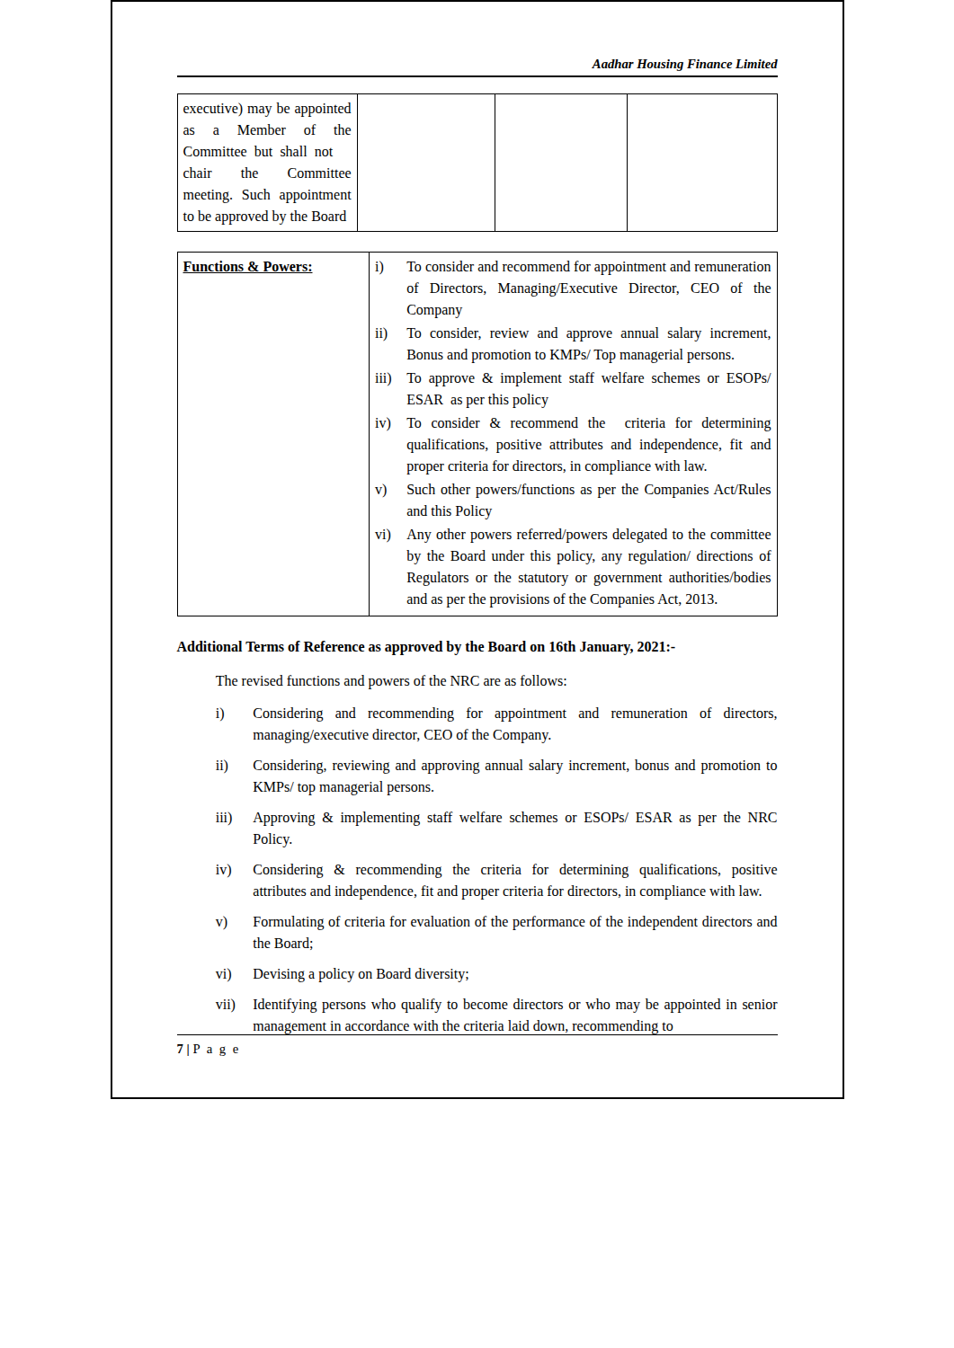Aadhar Housing Finance Limited
| executive) may be appointed as a Member of the Committee but shall not chair the Committee meeting. Such appointment to be approved by the Board | | | |
| Functions & Powers: | i) To consider and recommend for appointment and remuneration of Directors, Managing/Executive Director, CEO of the Company ii) To consider, review and approve annual salary increment, Bonus and promotion to KMPs/ Top managerial persons. iii) To approve & implement staff welfare schemes or ESOPs/ ESAR as per this policy iv) To consider & recommend the criteria for determining qualifications, positive attributes and independence, fit and proper criteria for directors, in compliance with law. v) Such other powers/functions as per the Companies Act/Rules and this Policy vi) Any other powers referred/powers delegated to the committee by the Board under this policy, any regulation/ directions of Regulators or the statutory or government authorities/bodies and as per the provisions of the Companies Act, 2013. |
Additional Terms of Reference as approved by the Board on 16th January, 2021:-
The revised functions and powers of the NRC are as follows:
i) Considering and recommending for appointment and remuneration of directors, managing/executive director, CEO of the Company.
ii) Considering, reviewing and approving annual salary increment, bonus and promotion to KMPs/ top managerial persons.
iii) Approving & implementing staff welfare schemes or ESOPs/ ESAR as per the NRC Policy.
iv) Considering & recommending the criteria for determining qualifications, positive attributes and independence, fit and proper criteria for directors, in compliance with law.
v) Formulating of criteria for evaluation of the performance of the independent directors and the Board;
vi) Devising a policy on Board diversity;
vii) Identifying persons who qualify to become directors or who may be appointed in senior management in accordance with the criteria laid down, recommending to
7 | P a g e